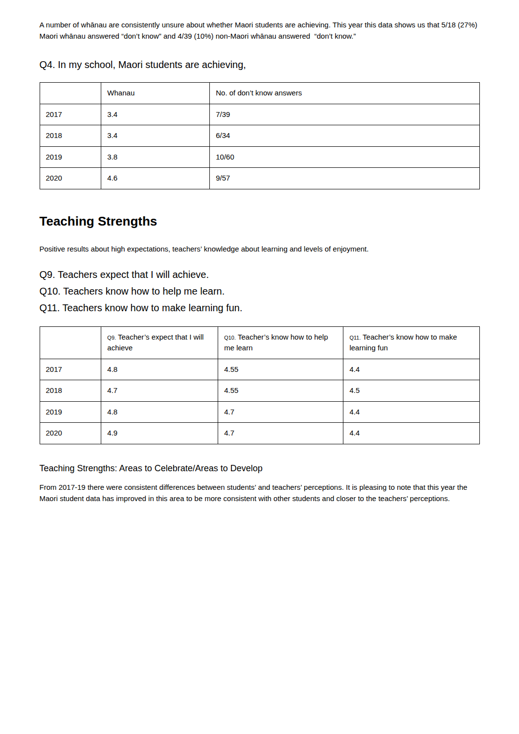A number of whānau are consistently unsure about whether Maori students are achieving. This year this data shows us that 5/18 (27%) Maori whānau answered “don’t know” and 4/39 (10%) non-Maori whānau answered “don’t know.”
Q4. In my school, Maori students are achieving,
| | Whanau | No. of don’t know answers |
| --- | --- | --- |
| 2017 | 3.4 | 7/39 |
| 2018 | 3.4 | 6/34 |
| 2019 | 3.8 | 10/60 |
| 2020 | 4.6 | 9/57 |
Teaching Strengths
Positive results about high expectations, teachers’ knowledge about learning and levels of enjoyment.
Q9. Teachers expect that I will achieve.
Q10. Teachers know how to help me learn.
Q11. Teachers know how to make learning fun.
| | Q9. Teacher’s expect that I will achieve | Q10. Teacher’s know how to help me learn | Q11. Teacher’s know how to make learning fun |
| --- | --- | --- | --- |
| 2017 | 4.8 | 4.55 | 4.4 |
| 2018 | 4.7 | 4.55 | 4.5 |
| 2019 | 4.8 | 4.7 | 4.4 |
| 2020 | 4.9 | 4.7 | 4.4 |
Teaching Strengths: Areas to Celebrate/Areas to Develop
From 2017-19 there were consistent differences between students’ and teachers’ perceptions. It is pleasing to note that this year the Maori student data has improved in this area to be more consistent with other students and closer to the teachers’ perceptions.